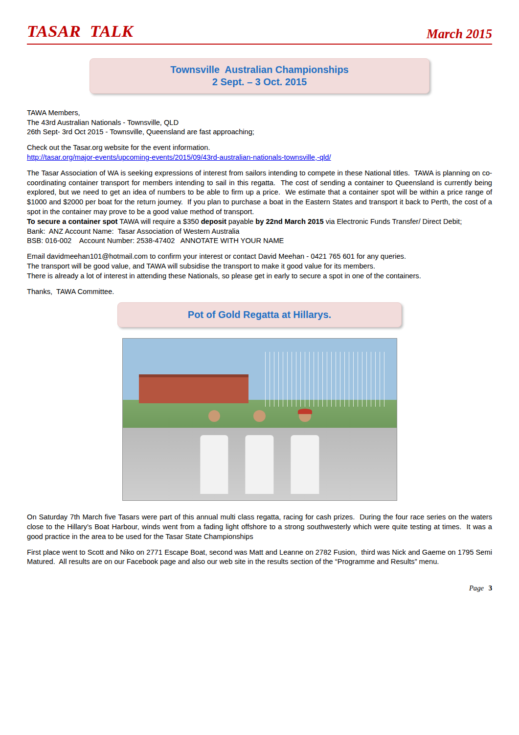TASAR TALK
March 2015
Townsville Australian Championships
2 Sept. – 3 Oct. 2015
TAWA Members,
The 43rd Australian Nationals - Townsville, QLD
26th Sept- 3rd Oct 2015 - Townsville, Queensland are fast approaching;
Check out the Tasar.org website for the event information.
http://tasar.org/major-events/upcoming-events/2015/09/43rd-australian-nationals-townsville,-qld/
The Tasar Association of WA is seeking expressions of interest from sailors intending to compete in these National titles. TAWA is planning on co-coordinating container transport for members intending to sail in this regatta. The cost of sending a container to Queensland is currently being explored, but we need to get an idea of numbers to be able to firm up a price. We estimate that a container spot will be within a price range of $1000 and $2000 per boat for the return journey. If you plan to purchase a boat in the Eastern States and transport it back to Perth, the cost of a spot in the container may prove to be a good value method of transport.
To secure a container spot TAWA will require a $350 deposit payable by 22nd March 2015 via Electronic Funds Transfer/ Direct Debit;
Bank: ANZ Account Name: Tasar Association of Western Australia
BSB: 016-002 Account Number: 2538-47402 ANNOTATE WITH YOUR NAME
Email davidmeehan101@hotmail.com to confirm your interest or contact David Meehan - 0421 765 601 for any queries.
The transport will be good value, and TAWA will subsidise the transport to make it good value for its members.
There is already a lot of interest in attending these Nationals, so please get in early to secure a spot in one of the containers.
Thanks, TAWA Committee.
Pot of Gold Regatta at Hillarys.
On Saturday 7th March five Tasars were part of this annual multi class regatta, racing for cash prizes. During the four race series on the waters close to the Hillary’s Boat Harbour, winds went from a fading light offshore to a strong southwesterly which were quite testing at times. It was a good practice in the area to be used for the Tasar State Championships
First place went to Scott and Niko on 2771 Escape Boat, second was Matt and Leanne on 2782 Fusion, third was Nick and Gaeme on 1795 Semi Matured. All results are on our Facebook page and also our web site in the results section of the “Programme and Results” menu.
Page 3